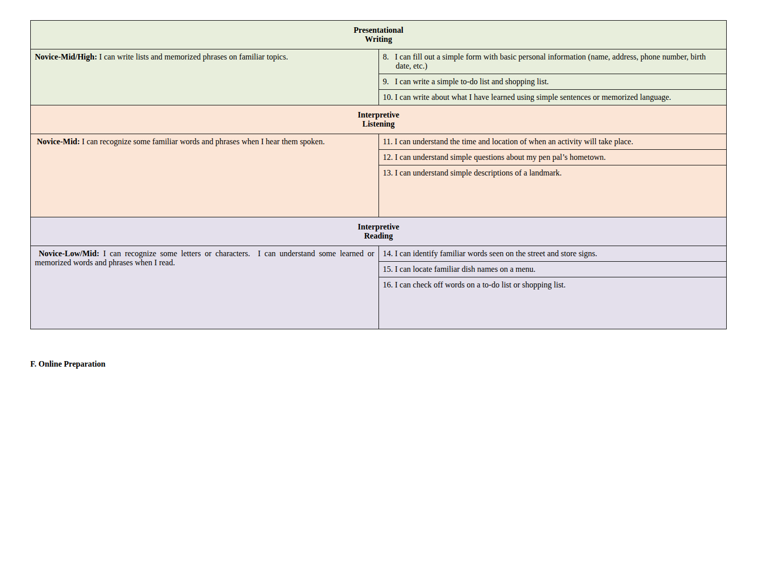| Presentational Writing |
| Novice-Mid/High: I can write lists and memorized phrases on familiar topics. | 8. I can fill out a simple form with basic personal information (name, address, phone number, birth date, etc.) |
| 9. I can write a simple to-do list and shopping list. |
| 10. I can write about what I have learned using simple sentences or memorized language. |
| Interpretive Listening |
| Novice-Mid: I can recognize some familiar words and phrases when I hear them spoken. | 11. I can understand the time and location of when an activity will take place. |
| 12. I can understand simple questions about my pen pal’s hometown. |
| 13. I can understand simple descriptions of a landmark. |
| Interpretive Reading |
| Novice-Low/Mid: I can recognize some letters or characters. I can understand some learned or memorized words and phrases when I read. | 14. I can identify familiar words seen on the street and store signs. |
| 15. I can locate familiar dish names on a menu. |
| 16. I can check off words on a to-do list or shopping list. |
F. Online Preparation